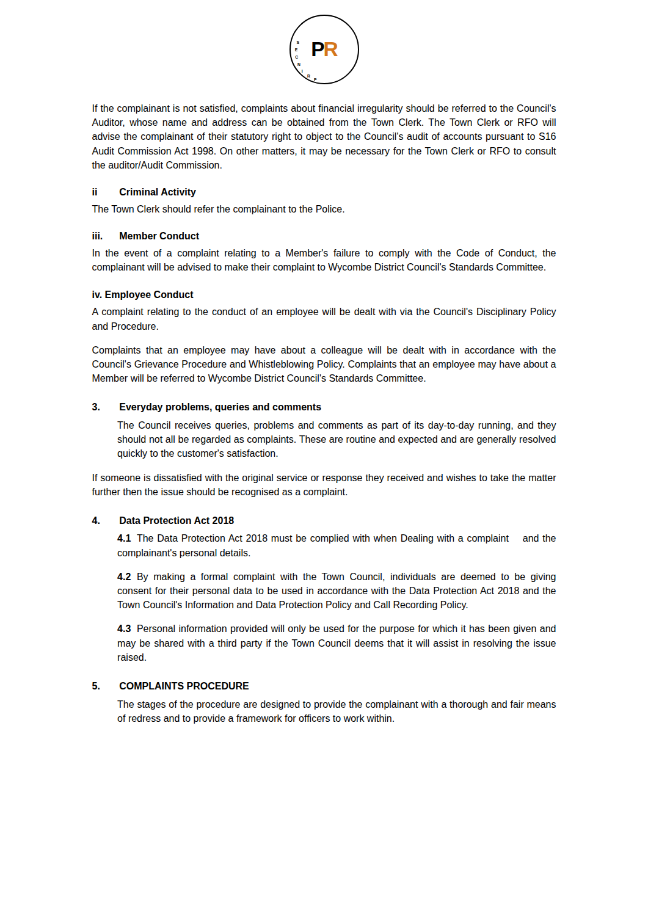P R I N C E S
PR
If the complainant is not satisfied, complaints about financial irregularity should be referred to the Council's Auditor, whose name and address can be obtained from the Town Clerk. The Town Clerk or RFO will advise the complainant of their statutory right to object to the Council's audit of accounts pursuant to S16 Audit Commission Act 1998. On other matters, it may be necessary for the Town Clerk or RFO to consult the auditor/Audit Commission.
ii Criminal Activity
The Town Clerk should refer the complainant to the Police.
iii. Member Conduct
In the event of a complaint relating to a Member's failure to comply with the Code of Conduct, the complainant will be advised to make their complaint to Wycombe District Council's Standards Committee.
iv. Employee Conduct
A complaint relating to the conduct of an employee will be dealt with via the Council's Disciplinary Policy and Procedure.
Complaints that an employee may have about a colleague will be dealt with in accordance with the Council's Grievance Procedure and Whistleblowing Policy. Complaints that an employee may have about a Member will be referred to Wycombe District Council's Standards Committee.
3. Everyday problems, queries and comments
The Council receives queries, problems and comments as part of its day-to-day running, and they should not all be regarded as complaints. These are routine and expected and are generally resolved quickly to the customer's satisfaction.
If someone is dissatisfied with the original service or response they received and wishes to take the matter further then the issue should be recognised as a complaint.
4. Data Protection Act 2018
4.1 The Data Protection Act 2018 must be complied with when Dealing with a complaint and the complainant's personal details.
4.2 By making a formal complaint with the Town Council, individuals are deemed to be giving consent for their personal data to be used in accordance with the Data Protection Act 2018 and the Town Council's Information and Data Protection Policy and Call Recording Policy.
4.3 Personal information provided will only be used for the purpose for which it has been given and may be shared with a third party if the Town Council deems that it will assist in resolving the issue raised.
5. COMPLAINTS PROCEDURE
The stages of the procedure are designed to provide the complainant with a thorough and fair means of redress and to provide a framework for officers to work within.